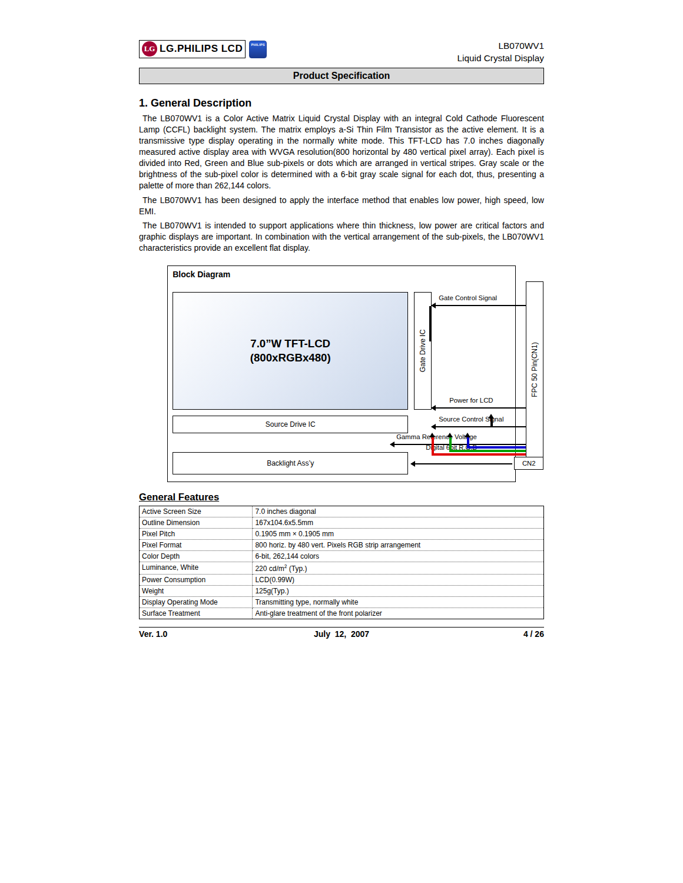LG
LG.PHILIPS LCD
PHILIPS
LB070WV1
Liquid Crystal Display
Product Specification
1. General Description
The LB070WV1 is a Color Active Matrix Liquid Crystal Display with an integral Cold Cathode Fluorescent Lamp (CCFL) backlight system. The matrix employs a-Si Thin Film Transistor as the active element. It is a transmissive type display operating in the normally white mode. This TFT-LCD has 7.0 inches diagonally measured active display area with WVGA resolution(800 horizontal by 480 vertical pixel array). Each pixel is divided into Red, Green and Blue sub-pixels or dots which are arranged in vertical stripes. Gray scale or the brightness of the sub-pixel color is determined with a 6-bit gray scale signal for each dot, thus, presenting a palette of more than 262,144 colors.
The LB070WV1 has been designed to apply the interface method that enables low power, high speed, low EMI.
The LB070WV1 is intended to support applications where thin thickness, low power are critical factors and graphic displays are important. In combination with the vertical arrangement of the sub-pixels, the LB070WV1 characteristics provide an excellent flat display.
Block Diagram
7.0”W TFT-LCD
(800xRGBx480)
Source Drive IC
Gate Drive IC
FPC 50 Pin(CN1)
Backlight Ass’y
CN2
Gate Control Signal
Power for LCD
Source Control Signal
Gamma Reference Voltage
Digital 6bit R,G,B
General Features
| Active Screen Size | 7.0 inches diagonal |
| Outline Dimension | 167x104.6x5.5mm |
| Pixel Pitch | 0.1905 mm × 0.1905 mm |
| Pixel Format | 800 horiz. by 480 vert. Pixels RGB strip arrangement |
| Color Depth | 6-bit, 262,144 colors |
| Luminance, White | 220 cd/m 2 (Typ.) |
| Power Consumption | LCD(0.99W) |
| Weight | 125g(Typ.) |
| Display Operating Mode | Transmitting type, normally white |
| Surface Treatment | Anti-glare treatment of the front polarizer |
Ver. 1.0
July 12, 2007
4 / 26